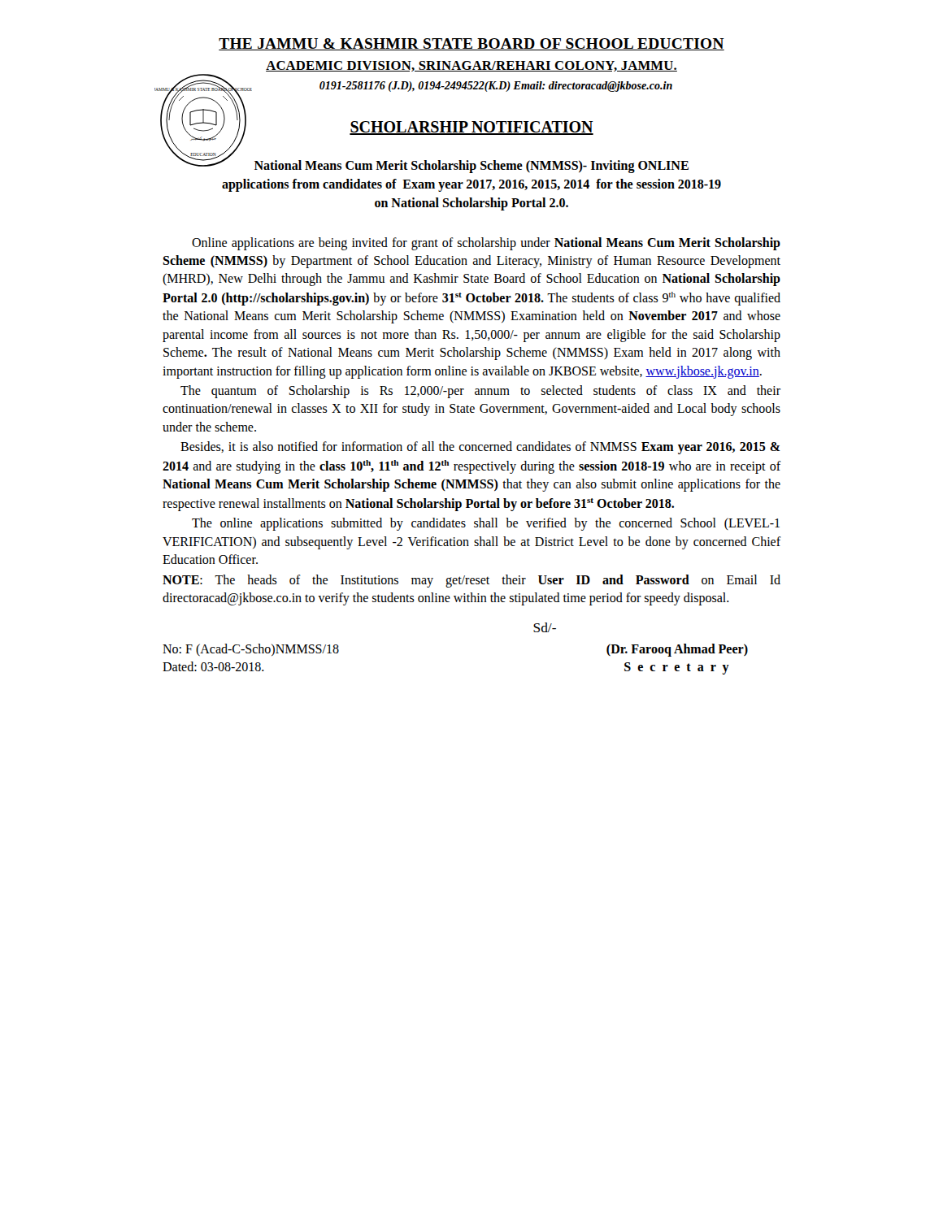JAMMU & KASHMIR STATE BOARD OF SCHOOL EDUCATION جمون و کشمیر
THE JAMMU & KASHMIR STATE BOARD OF SCHOOL EDUCTION
ACADEMIC DIVISION, SRINAGAR/REHARI COLONY, JAMMU.
0191-2581176 (J.D), 0194-2494522(K.D) Email: directoracad@jkbose.co.in
SCHOLARSHIP NOTIFICATION
National Means Cum Merit Scholarship Scheme (NMMSS)- Inviting ONLINE
applications from candidates of Exam year 2017, 2016, 2015, 2014 for the session 2018-19
on National Scholarship Portal 2.0.
Online applications are being invited for grant of scholarship under National Means Cum Merit Scholarship Scheme (NMMSS) by Department of School Education and Literacy, Ministry of Human Resource Development (MHRD), New Delhi through the Jammu and Kashmir State Board of School Education on National Scholarship Portal 2.0 (http://scholarships.gov.in) by or before 31st October 2018. The students of class 9th who have qualified the National Means cum Merit Scholarship Scheme (NMMSS) Examination held on November 2017 and whose parental income from all sources is not more than Rs. 1,50,000/- per annum are eligible for the said Scholarship Scheme. The result of National Means cum Merit Scholarship Scheme (NMMSS) Exam held in 2017 along with important instruction for filling up application form online is available on JKBOSE website, www.jkbose.jk.gov.in.
The quantum of Scholarship is Rs 12,000/-per annum to selected students of class IX and their continuation/renewal in classes X to XII for study in State Government, Government-aided and Local body schools under the scheme.
Besides, it is also notified for information of all the concerned candidates of NMMSS Exam year 2016, 2015 & 2014 and are studying in the class 10th, 11th and 12th respectively during the session 2018-19 who are in receipt of National Means Cum Merit Scholarship Scheme (NMMSS) that they can also submit online applications for the respective renewal installments on National Scholarship Portal by or before 31st October 2018.
The online applications submitted by candidates shall be verified by the concerned School (LEVEL-1 VERIFICATION) and subsequently Level -2 Verification shall be at District Level to be done by concerned Chief Education Officer.
NOTE: The heads of the Institutions may get/reset their User ID and Password on Email Id directoracad@jkbose.co.in to verify the students online within the stipulated time period for speedy disposal.
Sd/-
No: F (Acad-C-Scho)NMMSS/18
Dated: 03-08-2018.
(Dr. Farooq Ahmad Peer)
S e c r e t a r y